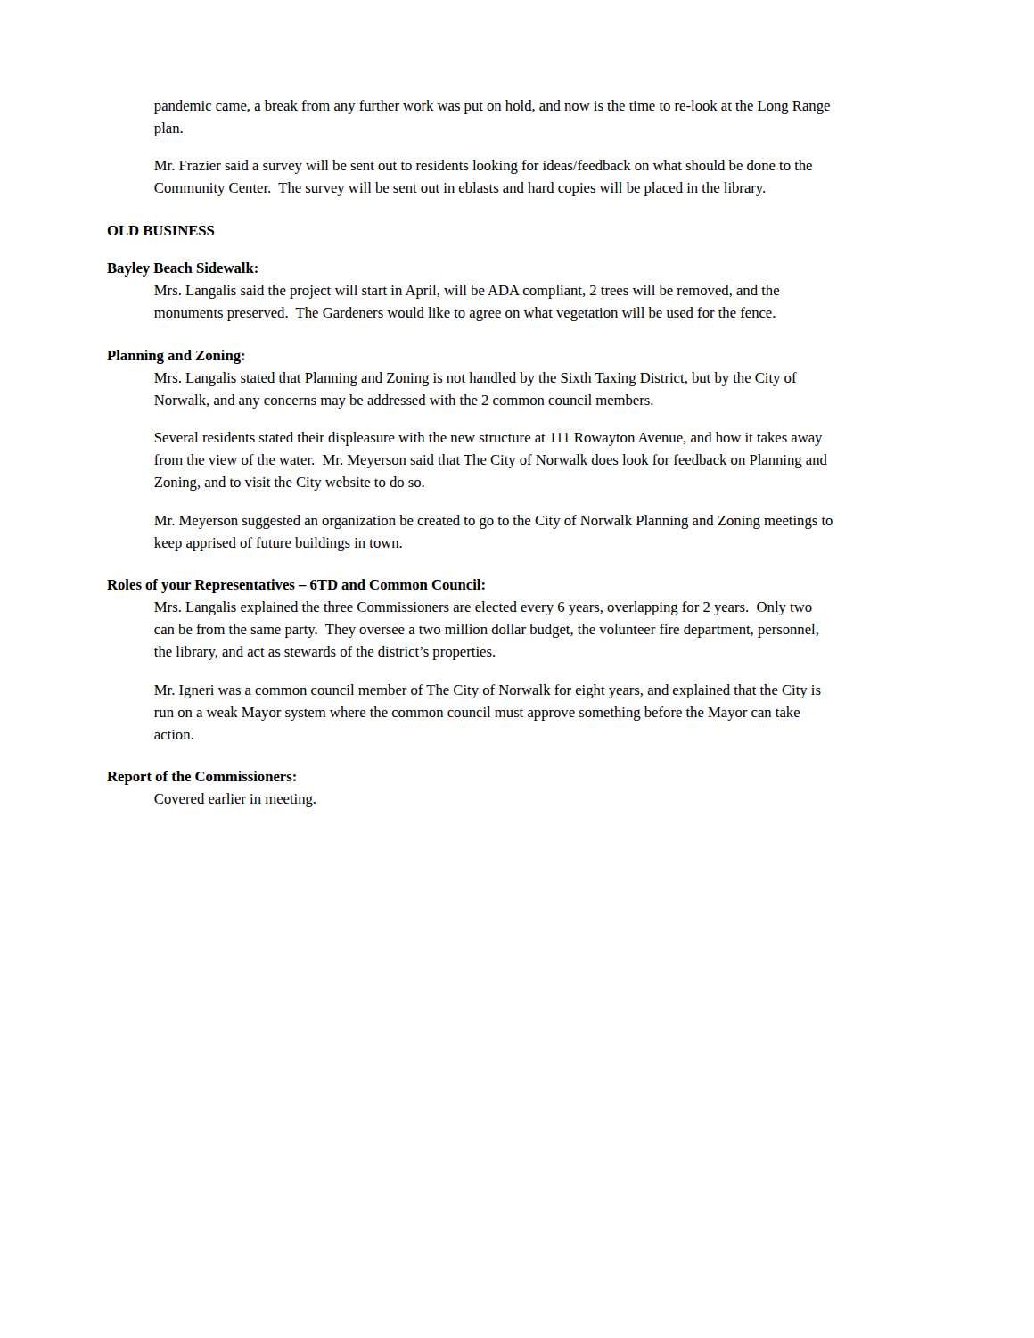pandemic came, a break from any further work was put on hold, and now is the time to re-look at the Long Range plan.
Mr. Frazier said a survey will be sent out to residents looking for ideas/feedback on what should be done to the Community Center. The survey will be sent out in eblasts and hard copies will be placed in the library.
OLD BUSINESS
Bayley Beach Sidewalk:
Mrs. Langalis said the project will start in April, will be ADA compliant, 2 trees will be removed, and the monuments preserved. The Gardeners would like to agree on what vegetation will be used for the fence.
Planning and Zoning:
Mrs. Langalis stated that Planning and Zoning is not handled by the Sixth Taxing District, but by the City of Norwalk, and any concerns may be addressed with the 2 common council members.
Several residents stated their displeasure with the new structure at 111 Rowayton Avenue, and how it takes away from the view of the water. Mr. Meyerson said that The City of Norwalk does look for feedback on Planning and Zoning, and to visit the City website to do so.
Mr. Meyerson suggested an organization be created to go to the City of Norwalk Planning and Zoning meetings to keep apprised of future buildings in town.
Roles of your Representatives – 6TD and Common Council:
Mrs. Langalis explained the three Commissioners are elected every 6 years, overlapping for 2 years. Only two can be from the same party. They oversee a two million dollar budget, the volunteer fire department, personnel, the library, and act as stewards of the district’s properties.
Mr. Igneri was a common council member of The City of Norwalk for eight years, and explained that the City is run on a weak Mayor system where the common council must approve something before the Mayor can take action.
Report of the Commissioners:
Covered earlier in meeting.